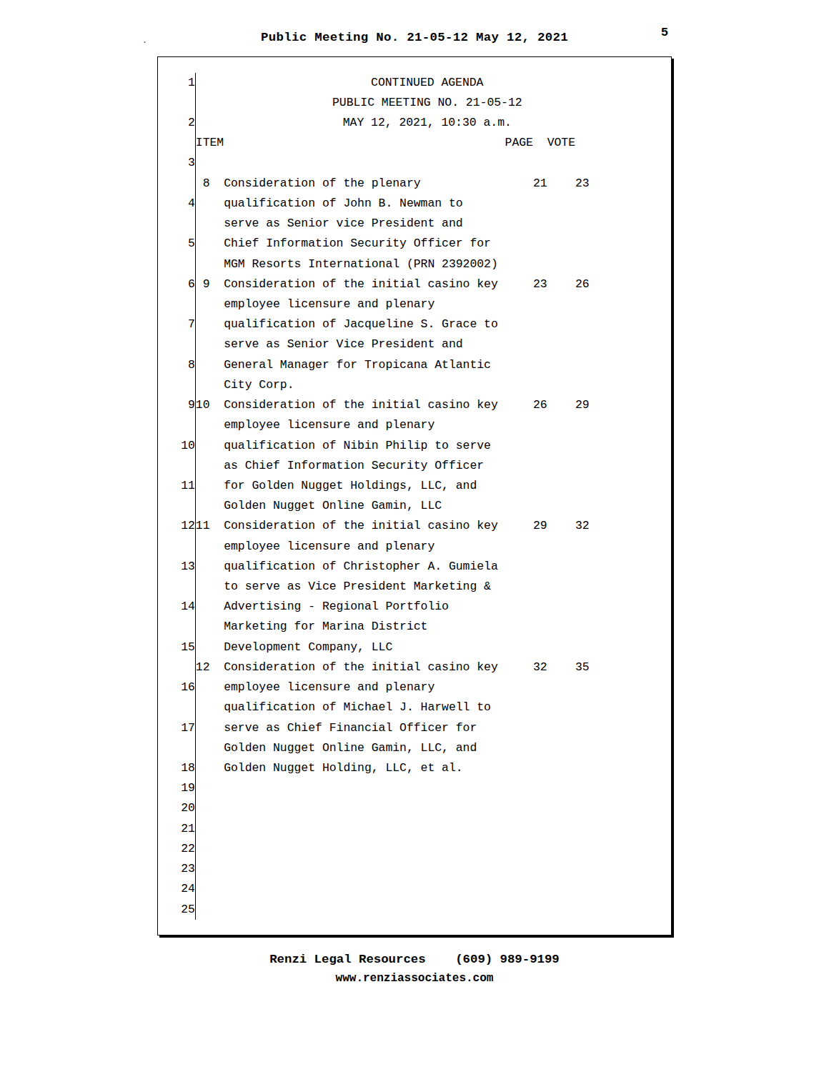.
5
Public Meeting No. 21-05-12 May 12, 2021
| 1 | CONTINUED AGENDA |
| | PUBLIC MEETING NO. 21-05-12 |
| 2 | MAY 12, 2021, 10:30 a.m. |
| | ITEM PAGE VOTE |
| 3 | |
| | 8 Consideration of the plenary 21 23 |
| 4 | qualification of John B. Newman to |
| | serve as Senior vice President and |
| 5 | Chief Information Security Officer for |
| | MGM Resorts International (PRN 2392002) |
| 6 | 9 Consideration of the initial casino key 23 26 |
| | employee licensure and plenary |
| 7 | qualification of Jacqueline S. Grace to |
| | serve as Senior Vice President and |
| 8 | General Manager for Tropicana Atlantic |
| | City Corp. |
| 9 | 10 Consideration of the initial casino key 26 29 |
| | employee licensure and plenary |
| 10 | qualification of Nibin Philip to serve |
| | as Chief Information Security Officer |
| 11 | for Golden Nugget Holdings, LLC, and |
| | Golden Nugget Online Gamin, LLC |
| 12 | 11 Consideration of the initial casino key 29 32 |
| | employee licensure and plenary |
| 13 | qualification of Christopher A. Gumiela |
| | to serve as Vice President Marketing & |
| 14 | Advertising - Regional Portfolio |
| | Marketing for Marina District |
| 15 | Development Company, LLC |
| | 12 Consideration of the initial casino key 32 35 |
| 16 | employee licensure and plenary |
| | qualification of Michael J. Harwell to |
| 17 | serve as Chief Financial Officer for |
| | Golden Nugget Online Gamin, LLC, and |
| 18 | Golden Nugget Holding, LLC, et al. |
| 19 | |
| 20 | |
| 21 | |
| 22 | |
| 23 | |
| 24 | |
| 25 | |
Renzi Legal Resources (609) 989-9199
www.renziassociates.com